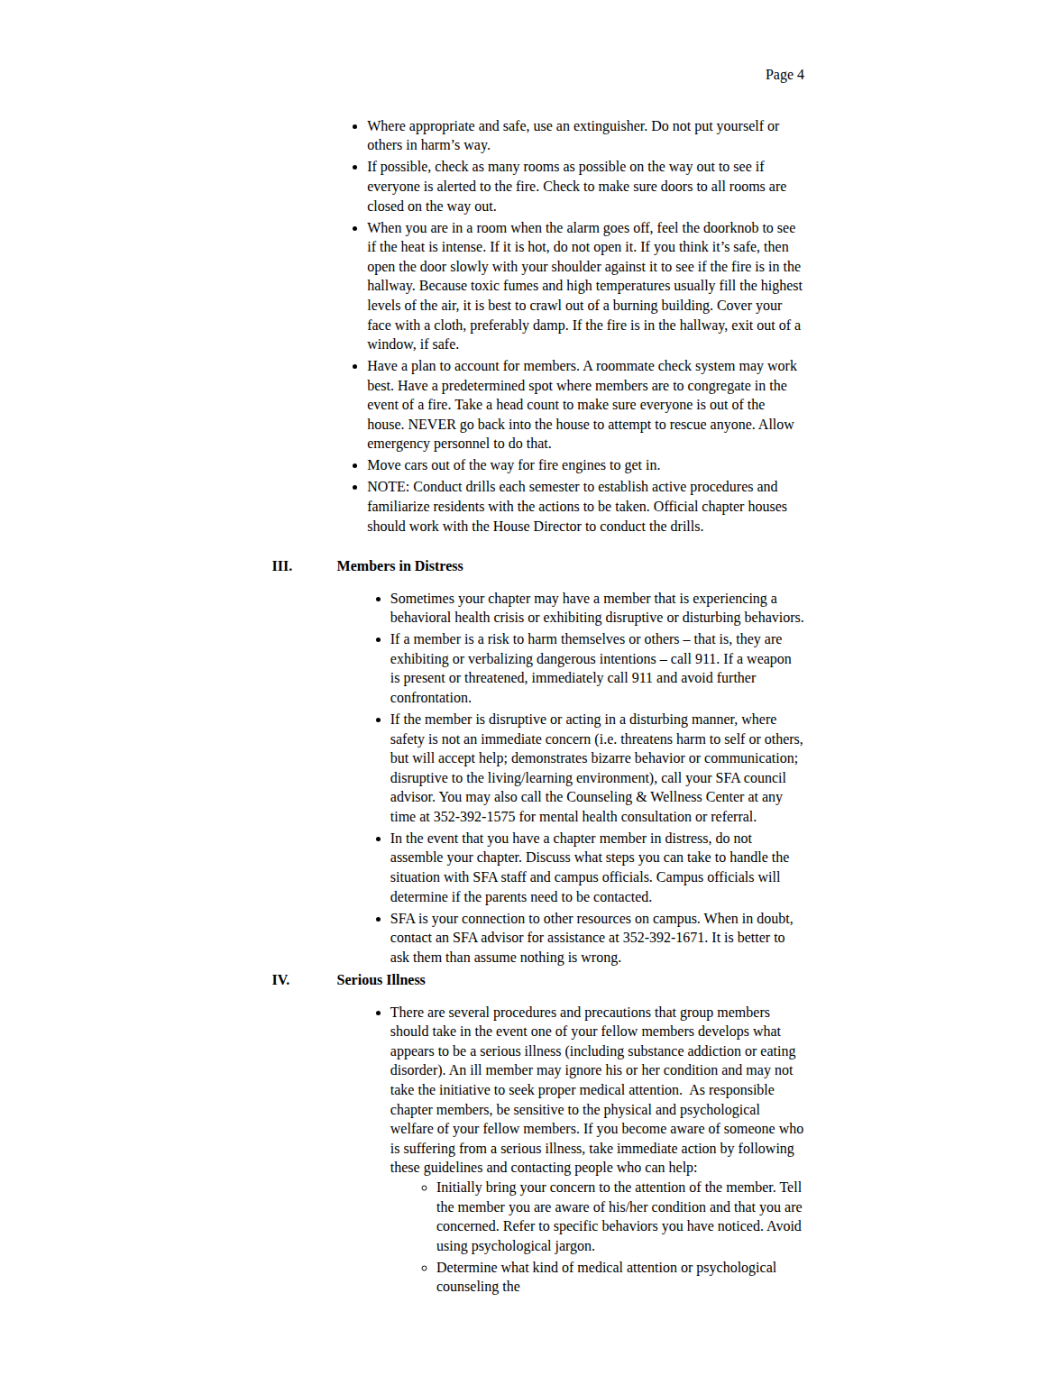Page 4
Where appropriate and safe, use an extinguisher. Do not put yourself or others in harm’s way.
If possible, check as many rooms as possible on the way out to see if everyone is alerted to the fire. Check to make sure doors to all rooms are closed on the way out.
When you are in a room when the alarm goes off, feel the doorknob to see if the heat is intense. If it is hot, do not open it. If you think it’s safe, then open the door slowly with your shoulder against it to see if the fire is in the hallway. Because toxic fumes and high temperatures usually fill the highest levels of the air, it is best to crawl out of a burning building. Cover your face with a cloth, preferably damp. If the fire is in the hallway, exit out of a window, if safe.
Have a plan to account for members. A roommate check system may work best. Have a predetermined spot where members are to congregate in the event of a fire. Take a head count to make sure everyone is out of the house. NEVER go back into the house to attempt to rescue anyone. Allow emergency personnel to do that.
Move cars out of the way for fire engines to get in.
NOTE: Conduct drills each semester to establish active procedures and familiarize residents with the actions to be taken. Official chapter houses should work with the House Director to conduct the drills.
III. Members in Distress
Sometimes your chapter may have a member that is experiencing a behavioral health crisis or exhibiting disruptive or disturbing behaviors.
If a member is a risk to harm themselves or others – that is, they are exhibiting or verbalizing dangerous intentions – call 911. If a weapon is present or threatened, immediately call 911 and avoid further confrontation.
If the member is disruptive or acting in a disturbing manner, where safety is not an immediate concern (i.e. threatens harm to self or others, but will accept help; demonstrates bizarre behavior or communication; disruptive to the living/learning environment), call your SFA council advisor. You may also call the Counseling & Wellness Center at any time at 352-392-1575 for mental health consultation or referral.
In the event that you have a chapter member in distress, do not assemble your chapter. Discuss what steps you can take to handle the situation with SFA staff and campus officials. Campus officials will determine if the parents need to be contacted.
SFA is your connection to other resources on campus. When in doubt, contact an SFA advisor for assistance at 352-392-1671. It is better to ask them than assume nothing is wrong.
IV. Serious Illness
There are several procedures and precautions that group members should take in the event one of your fellow members develops what appears to be a serious illness (including substance addiction or eating disorder). An ill member may ignore his or her condition and may not take the initiative to seek proper medical attention. As responsible chapter members, be sensitive to the physical and psychological welfare of your fellow members. If you become aware of someone who is suffering from a serious illness, take immediate action by following these guidelines and contacting people who can help:
Initially bring your concern to the attention of the member. Tell the member you are aware of his/her condition and that you are concerned. Refer to specific behaviors you have noticed. Avoid using psychological jargon.
Determine what kind of medical attention or psychological counseling the